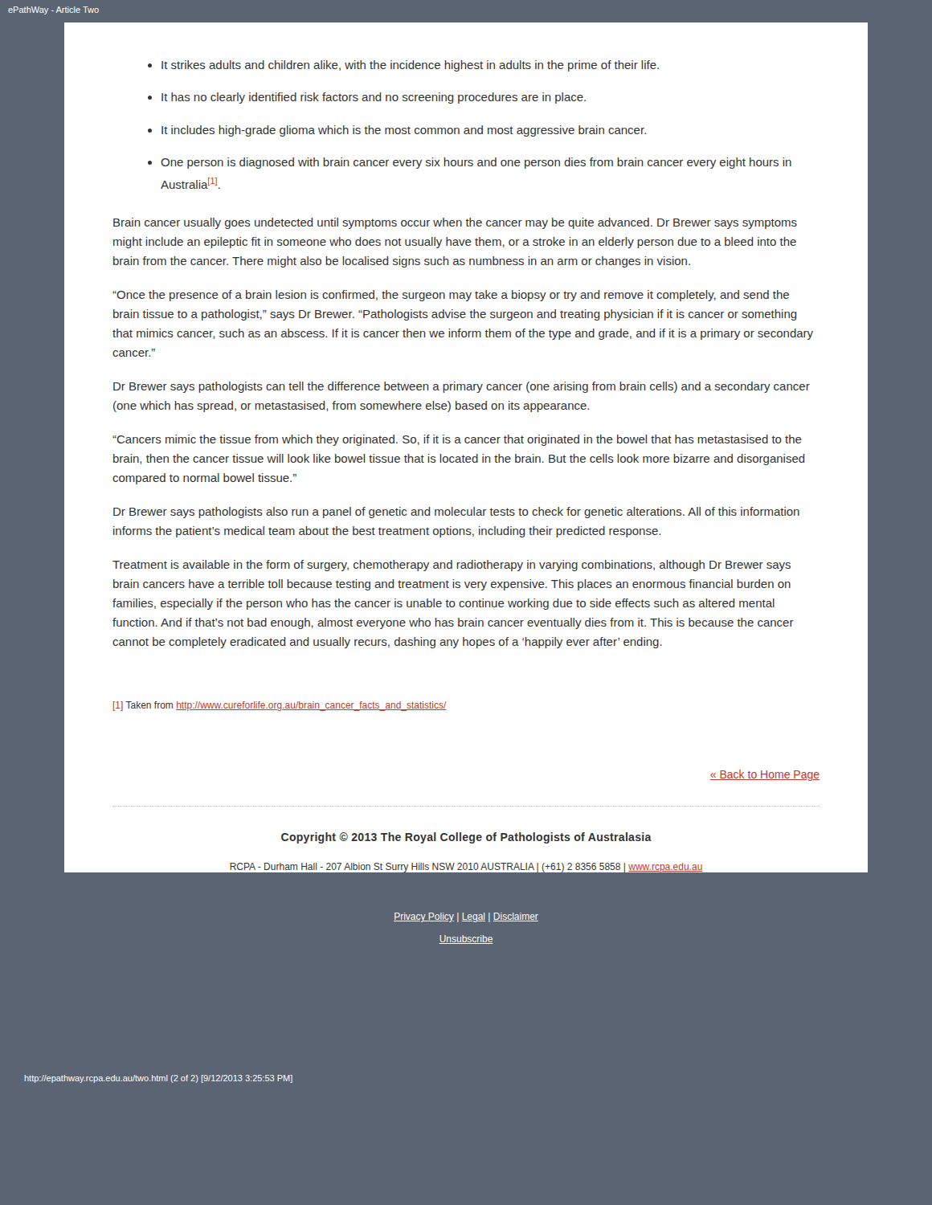ePathWay - Article Two
It strikes adults and children alike, with the incidence highest in adults in the prime of their life.
It has no clearly identified risk factors and no screening procedures are in place.
It includes high-grade glioma which is the most common and most aggressive brain cancer.
One person is diagnosed with brain cancer every six hours and one person dies from brain cancer every eight hours in Australia[1].
Brain cancer usually goes undetected until symptoms occur when the cancer may be quite advanced. Dr Brewer says symptoms might include an epileptic fit in someone who does not usually have them, or a stroke in an elderly person due to a bleed into the brain from the cancer. There might also be localised signs such as numbness in an arm or changes in vision.
“Once the presence of a brain lesion is confirmed, the surgeon may take a biopsy or try and remove it completely, and send the brain tissue to a pathologist,” says Dr Brewer. “Pathologists advise the surgeon and treating physician if it is cancer or something that mimics cancer, such as an abscess. If it is cancer then we inform them of the type and grade, and if it is a primary or secondary cancer.”
Dr Brewer says pathologists can tell the difference between a primary cancer (one arising from brain cells) and a secondary cancer (one which has spread, or metastasised, from somewhere else) based on its appearance.
“Cancers mimic the tissue from which they originated. So, if it is a cancer that originated in the bowel that has metastasised to the brain, then the cancer tissue will look like bowel tissue that is located in the brain. But the cells look more bizarre and disorganised compared to normal bowel tissue.”
Dr Brewer says pathologists also run a panel of genetic and molecular tests to check for genetic alterations. All of this information informs the patient’s medical team about the best treatment options, including their predicted response.
Treatment is available in the form of surgery, chemotherapy and radiotherapy in varying combinations, although Dr Brewer says brain cancers have a terrible toll because testing and treatment is very expensive. This places an enormous financial burden on families, especially if the person who has the cancer is unable to continue working due to side effects such as altered mental function. And if that’s not bad enough, almost everyone who has brain cancer eventually dies from it. This is because the cancer cannot be completely eradicated and usually recurs, dashing any hopes of a ‘happily ever after’ ending.
[1] Taken from http://www.cureforlife.org.au/brain_cancer_facts_and_statistics/
« Back to Home Page
Copyright © 2013 The Royal College of Pathologists of Australasia
RCPA - Durham Hall - 207 Albion St Surry Hills NSW 2010 AUSTRALIA | (+61) 2 8356 5858 | www.rcpa.edu.au
Privacy Policy | Legal | Disclaimer
Unsubscribe
http://epathway.rcpa.edu.au/two.html (2 of 2) [9/12/2013 3:25:53 PM]